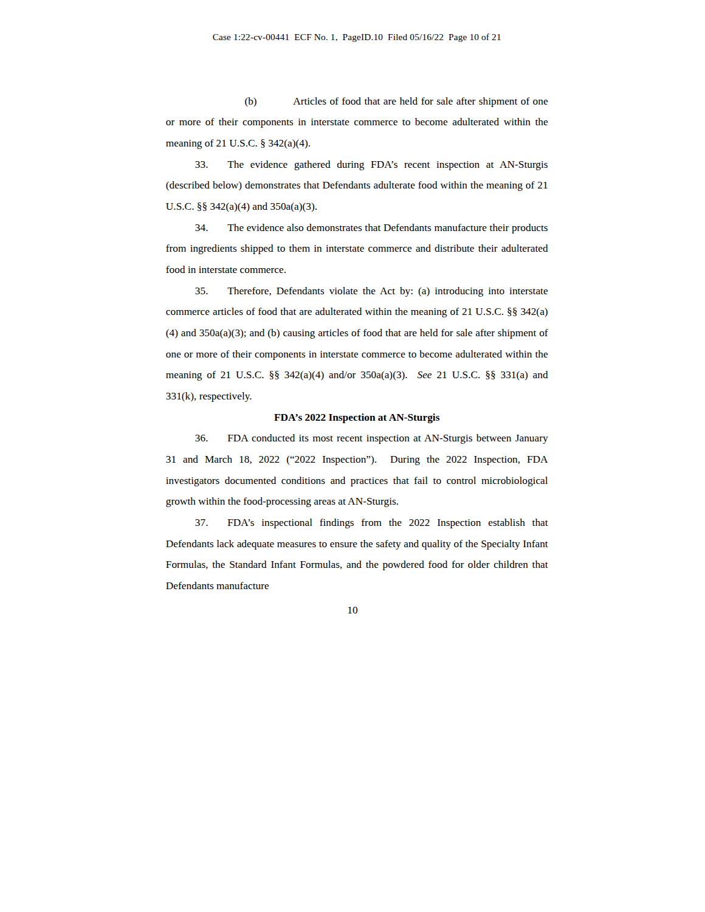Case 1:22-cv-00441 ECF No. 1, PageID.10 Filed 05/16/22 Page 10 of 21
(b) Articles of food that are held for sale after shipment of one or more of their components in interstate commerce to become adulterated within the meaning of 21 U.S.C. § 342(a)(4).
33. The evidence gathered during FDA’s recent inspection at AN-Sturgis (described below) demonstrates that Defendants adulterate food within the meaning of 21 U.S.C. §§ 342(a)(4) and 350a(a)(3).
34. The evidence also demonstrates that Defendants manufacture their products from ingredients shipped to them in interstate commerce and distribute their adulterated food in interstate commerce.
35. Therefore, Defendants violate the Act by: (a) introducing into interstate commerce articles of food that are adulterated within the meaning of 21 U.S.C. §§ 342(a)(4) and 350a(a)(3); and (b) causing articles of food that are held for sale after shipment of one or more of their components in interstate commerce to become adulterated within the meaning of 21 U.S.C. §§ 342(a)(4) and/or 350a(a)(3). See 21 U.S.C. §§ 331(a) and 331(k), respectively.
FDA’s 2022 Inspection at AN-Sturgis
36. FDA conducted its most recent inspection at AN-Sturgis between January 31 and March 18, 2022 (“2022 Inspection”). During the 2022 Inspection, FDA investigators documented conditions and practices that fail to control microbiological growth within the food-processing areas at AN-Sturgis.
37. FDA’s inspectional findings from the 2022 Inspection establish that Defendants lack adequate measures to ensure the safety and quality of the Specialty Infant Formulas, the Standard Infant Formulas, and the powdered food for older children that Defendants manufacture
10